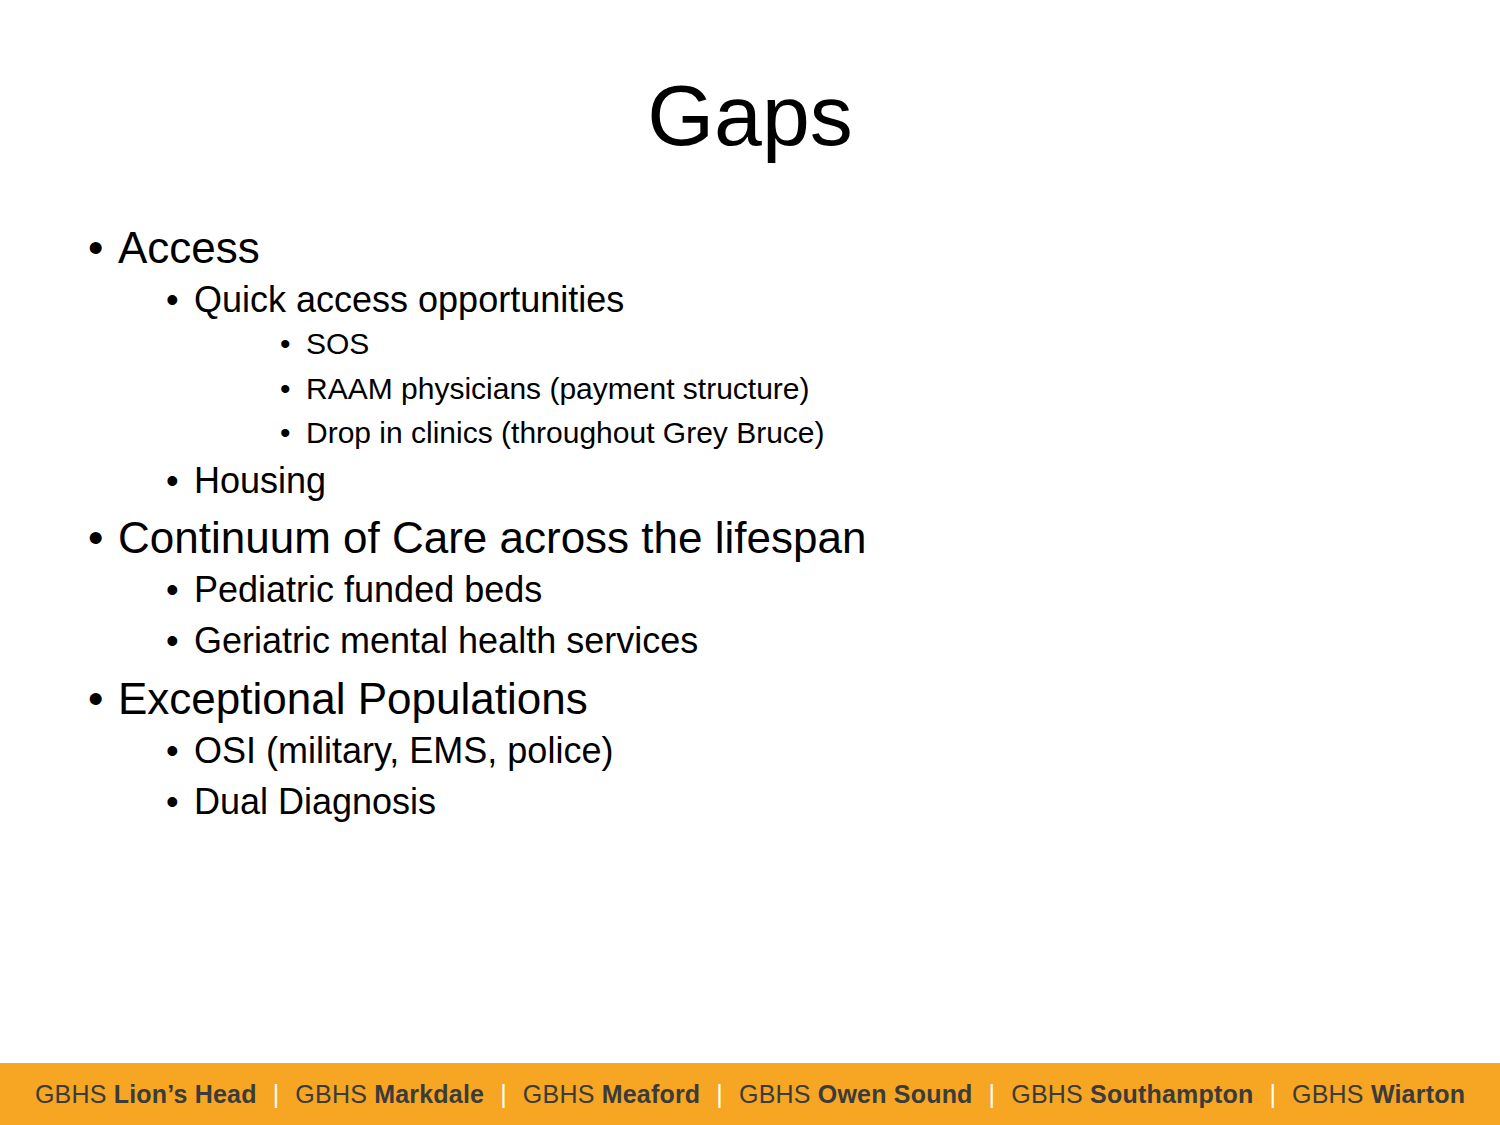Gaps
Access
Quick access opportunities
SOS
RAAM physicians (payment structure)
Drop in clinics (throughout Grey Bruce)
Housing
Continuum of Care across the lifespan
Pediatric funded beds
Geriatric mental health services
Exceptional Populations
OSI (military, EMS, police)
Dual Diagnosis
GBHS Lion’s Head | GBHS Markdale | GBHS Meaford | GBHS Owen Sound | GBHS Southampton | GBHS Wiarton